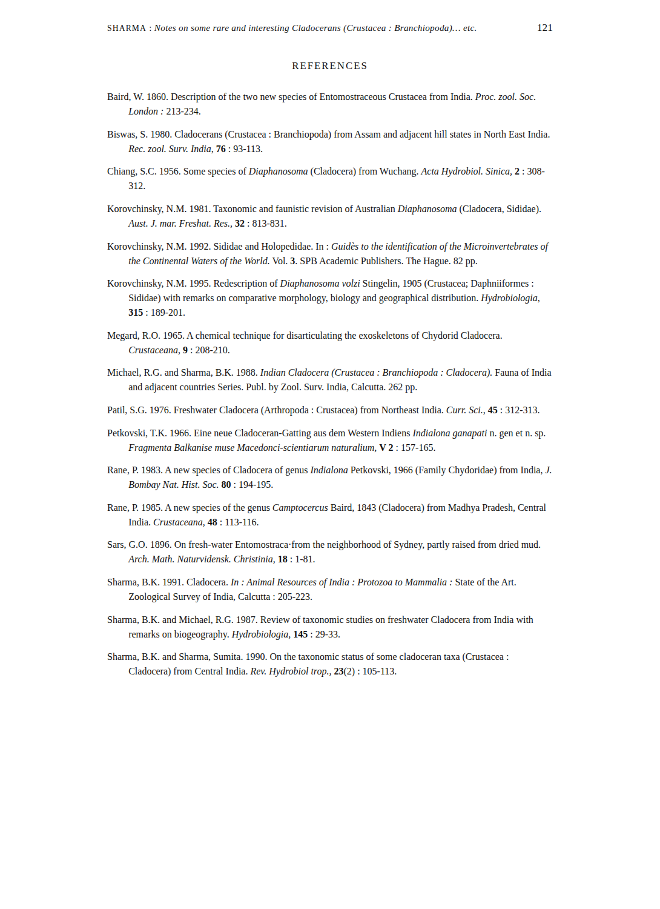Sharma : Notes on some rare and interesting Cladocerans (Crustacea : Branchiopoda)… etc.
121
References
Baird, W. 1860. Description of the two new species of Entomostraceous Crustacea from India. Proc. zool. Soc. London : 213-234.
Biswas, S. 1980. Cladocerans (Crustacea : Branchiopoda) from Assam and adjacent hill states in North East India. Rec. zool. Surv. India, 76 : 93-113.
Chiang, S.C. 1956. Some species of Diaphanosoma (Cladocera) from Wuchang. Acta Hydrobiol. Sinica, 2 : 308-312.
Korovchinsky, N.M. 1981. Taxonomic and faunistic revision of Australian Diaphanosoma (Cladocera, Sididae). Aust. J. mar. Freshat. Res., 32 : 813-831.
Korovchinsky, N.M. 1992. Sididae and Holopedidae. In : Guidès to the identification of the Microinvertebrates of the Continental Waters of the World. Vol. 3. SPB Academic Publishers. The Hague. 82 pp.
Korovchinsky, N.M. 1995. Redescription of Diaphanosoma volzi Stingelin, 1905 (Crustacea; Daphniiformes : Sididae) with remarks on comparative morphology, biology and geographical distribution. Hydrobiologia, 315 : 189-201.
Megard, R.O. 1965. A chemical technique for disarticulating the exoskeletons of Chydorid Cladocera. Crustaceana, 9 : 208-210.
Michael, R.G. and Sharma, B.K. 1988. Indian Cladocera (Crustacea : Branchiopoda : Cladocera). Fauna of India and adjacent countries Series. Publ. by Zool. Surv. India, Calcutta. 262 pp.
Patil, S.G. 1976. Freshwater Cladocera (Arthropoda : Crustacea) from Northeast India. Curr. Sci., 45 : 312-313.
Petkovski, T.K. 1966. Eine neue Cladoceran-Gatting aus dem Western Indiens Indialona ganapati n. gen et n. sp. Fragmenta Balkanise muse Macedonci-scientiarum naturalium, V 2 : 157-165.
Rane, P. 1983. A new species of Cladocera of genus Indialona Petkovski, 1966 (Family Chydoridae) from India, J. Bombay Nat. Hist. Soc. 80 : 194-195.
Rane, P. 1985. A new species of the genus Camptocercus Baird, 1843 (Cladocera) from Madhya Pradesh, Central India. Crustaceana, 48 : 113-116.
Sars, G.O. 1896. On fresh-water Entomostraca·from the neighborhood of Sydney, partly raised from dried mud. Arch. Math. Naturvidensk. Christinia, 18 : 1-81.
Sharma, B.K. 1991. Cladocera. In : Animal Resources of India : Protozoa to Mammalia : State of the Art. Zoological Survey of India, Calcutta : 205-223.
Sharma, B.K. and Michael, R.G. 1987. Review of taxonomic studies on freshwater Cladocera from India with remarks on biogeography. Hydrobiologia, 145 : 29-33.
Sharma, B.K. and Sharma, Sumita. 1990. On the taxonomic status of some cladoceran taxa (Crustacea : Cladocera) from Central India. Rev. Hydrobiol trop., 23(2) : 105-113.